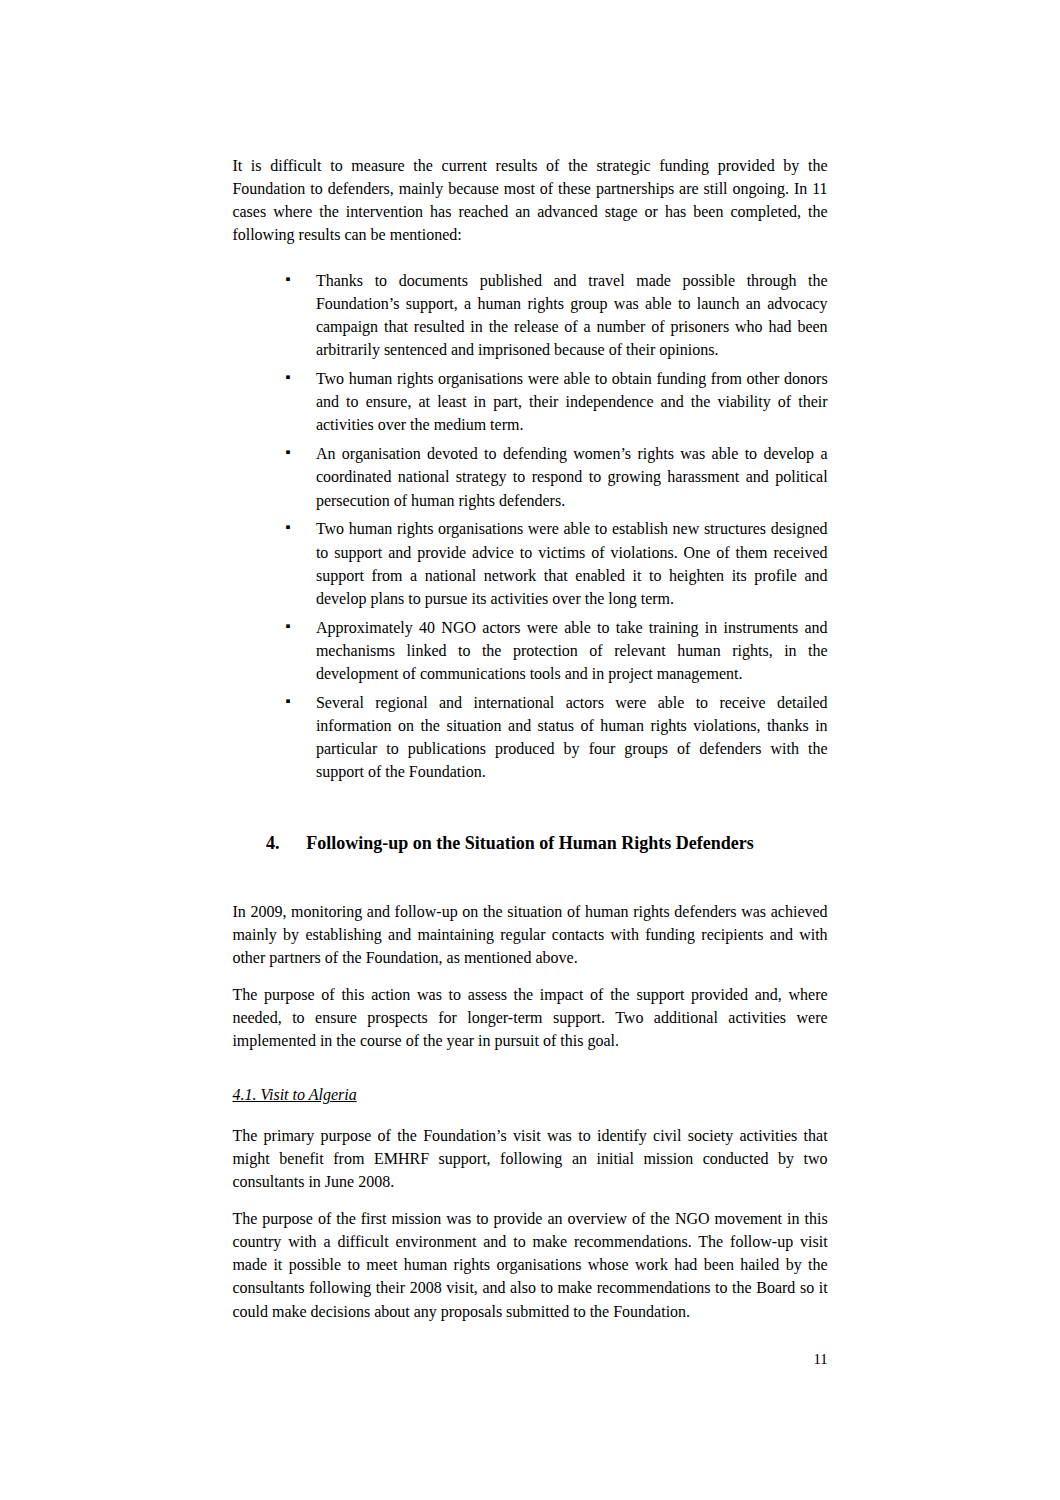It is difficult to measure the current results of the strategic funding provided by the Foundation to defenders, mainly because most of these partnerships are still ongoing. In 11 cases where the intervention has reached an advanced stage or has been completed, the following results can be mentioned:
Thanks to documents published and travel made possible through the Foundation’s support, a human rights group was able to launch an advocacy campaign that resulted in the release of a number of prisoners who had been arbitrarily sentenced and imprisoned because of their opinions.
Two human rights organisations were able to obtain funding from other donors and to ensure, at least in part, their independence and the viability of their activities over the medium term.
An organisation devoted to defending women’s rights was able to develop a coordinated national strategy to respond to growing harassment and political persecution of human rights defenders.
Two human rights organisations were able to establish new structures designed to support and provide advice to victims of violations. One of them received support from a national network that enabled it to heighten its profile and develop plans to pursue its activities over the long term.
Approximately 40 NGO actors were able to take training in instruments and mechanisms linked to the protection of relevant human rights, in the development of communications tools and in project management.
Several regional and international actors were able to receive detailed information on the situation and status of human rights violations, thanks in particular to publications produced by four groups of defenders with the support of the Foundation.
4. Following-up on the Situation of Human Rights Defenders
In 2009, monitoring and follow-up on the situation of human rights defenders was achieved mainly by establishing and maintaining regular contacts with funding recipients and with other partners of the Foundation, as mentioned above.
The purpose of this action was to assess the impact of the support provided and, where needed, to ensure prospects for longer-term support. Two additional activities were implemented in the course of the year in pursuit of this goal.
4.1. Visit to Algeria
The primary purpose of the Foundation’s visit was to identify civil society activities that might benefit from EMHRF support, following an initial mission conducted by two consultants in June 2008.
The purpose of the first mission was to provide an overview of the NGO movement in this country with a difficult environment and to make recommendations. The follow-up visit made it possible to meet human rights organisations whose work had been hailed by the consultants following their 2008 visit, and also to make recommendations to the Board so it could make decisions about any proposals submitted to the Foundation.
11